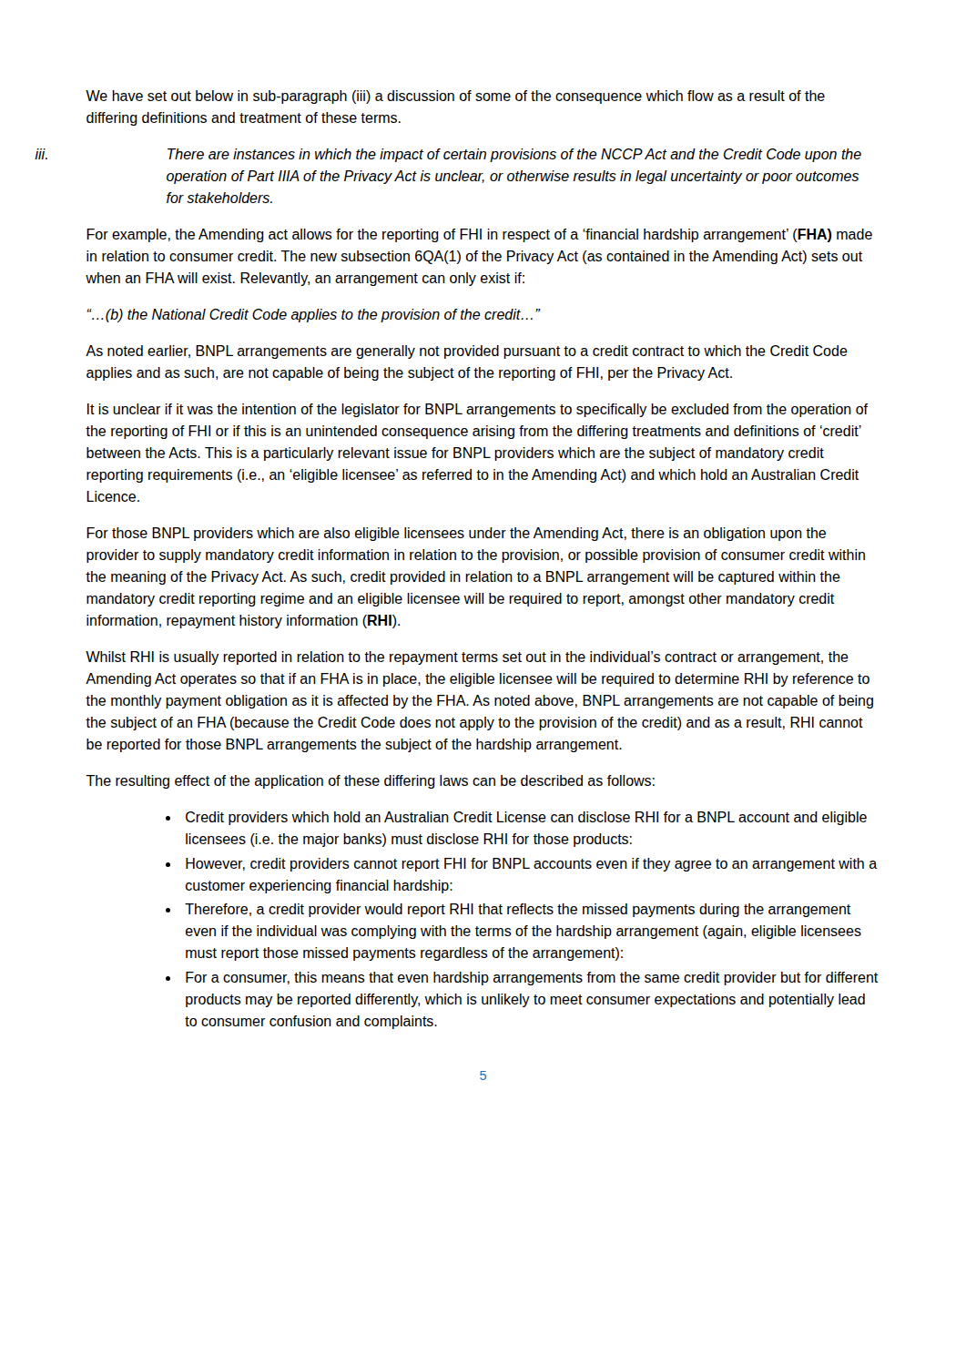We have set out below in sub-paragraph (iii) a discussion of some of the consequence which flow as a result of the differing definitions and treatment of these terms.
iii. There are instances in which the impact of certain provisions of the NCCP Act and the Credit Code upon the operation of Part IIIA of the Privacy Act is unclear, or otherwise results in legal uncertainty or poor outcomes for stakeholders.
For example, the Amending act allows for the reporting of FHI in respect of a ‘financial hardship arrangement’ (FHA) made in relation to consumer credit. The new subsection 6QA(1) of the Privacy Act (as contained in the Amending Act) sets out when an FHA will exist. Relevantly, an arrangement can only exist if:
“…(b) the National Credit Code applies to the provision of the credit…”
As noted earlier, BNPL arrangements are generally not provided pursuant to a credit contract to which the Credit Code applies and as such, are not capable of being the subject of the reporting of FHI, per the Privacy Act.
It is unclear if it was the intention of the legislator for BNPL arrangements to specifically be excluded from the operation of the reporting of FHI or if this is an unintended consequence arising from the differing treatments and definitions of ‘credit’ between the Acts. This is a particularly relevant issue for BNPL providers which are the subject of mandatory credit reporting requirements (i.e., an ‘eligible licensee’ as referred to in the Amending Act) and which hold an Australian Credit Licence.
For those BNPL providers which are also eligible licensees under the Amending Act, there is an obligation upon the provider to supply mandatory credit information in relation to the provision, or possible provision of consumer credit within the meaning of the Privacy Act. As such, credit provided in relation to a BNPL arrangement will be captured within the mandatory credit reporting regime and an eligible licensee will be required to report, amongst other mandatory credit information, repayment history information (RHI).
Whilst RHI is usually reported in relation to the repayment terms set out in the individual’s contract or arrangement, the Amending Act operates so that if an FHA is in place, the eligible licensee will be required to determine RHI by reference to the monthly payment obligation as it is affected by the FHA. As noted above, BNPL arrangements are not capable of being the subject of an FHA (because the Credit Code does not apply to the provision of the credit) and as a result, RHI cannot be reported for those BNPL arrangements the subject of the hardship arrangement.
The resulting effect of the application of these differing laws can be described as follows:
Credit providers which hold an Australian Credit License can disclose RHI for a BNPL account and eligible licensees (i.e. the major banks) must disclose RHI for those products:
However, credit providers cannot report FHI for BNPL accounts even if they agree to an arrangement with a customer experiencing financial hardship:
Therefore, a credit provider would report RHI that reflects the missed payments during the arrangement even if the individual was complying with the terms of the hardship arrangement (again, eligible licensees must report those missed payments regardless of the arrangement):
For a consumer, this means that even hardship arrangements from the same credit provider but for different products may be reported differently, which is unlikely to meet consumer expectations and potentially lead to consumer confusion and complaints.
5